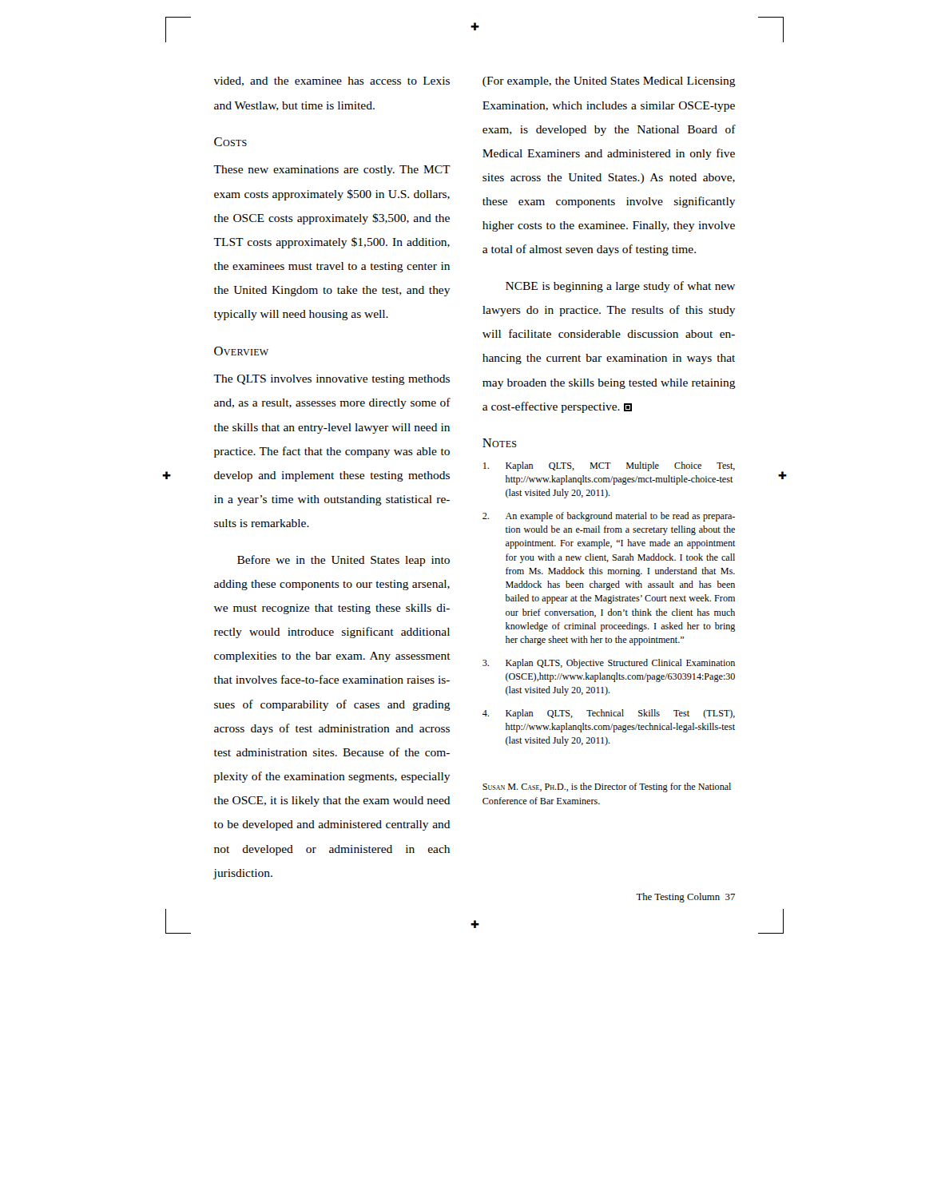✚
✚
✚
✚
vided, and the examinee has access to Lexis and Westlaw, but time is limited.
Costs
These new examinations are costly. The MCT exam costs approximately $500 in U.S. dollars, the OSCE costs approximately $3,500, and the TLST costs approximately $1,500. In addition, the examinees must travel to a testing center in the United Kingdom to take the test, and they typically will need housing as well.
Overview
The QLTS involves innovative testing methods and, as a result, assesses more directly some of the skills that an entry-level lawyer will need in practice. The fact that the company was able to develop and implement these testing methods in a year’s time with outstanding statistical results is remarkable.
Before we in the United States leap into adding these components to our testing arsenal, we must recognize that testing these skills directly would introduce significant additional complexities to the bar exam. Any assessment that involves face-to-face examination raises issues of comparability of cases and grading across days of test administration and across test administration sites. Because of the complexity of the examination segments, especially the OSCE, it is likely that the exam would need to be developed and administered centrally and not developed or administered in each jurisdiction.
(For example, the United States Medical Licensing Examination, which includes a similar OSCE-type exam, is developed by the National Board of Medical Examiners and administered in only five sites across the United States.) As noted above, these exam components involve significantly higher costs to the examinee. Finally, they involve a total of almost seven days of testing time.
NCBE is beginning a large study of what new lawyers do in practice. The results of this study will facilitate considerable discussion about enhancing the current bar examination in ways that may broaden the skills being tested while retaining a cost-effective perspective.
Notes
Kaplan QLTS, MCT Multiple Choice Test, http://www.kaplanqlts.com/pages/mct-multiple-choice-test (last visited July 20, 2011).
An example of background material to be read as preparation would be an e-mail from a secretary telling about the appointment. For example, “I have made an appointment for you with a new client, Sarah Maddock. I took the call from Ms. Maddock this morning. I understand that Ms. Maddock has been charged with assault and has been bailed to appear at the Magistrates’ Court next week. From our brief conversation, I don’t think the client has much knowledge of criminal proceedings. I asked her to bring her charge sheet with her to the appointment.”
Kaplan QLTS, Objective Structured Clinical Examination (OSCE),http://www.kaplanqlts.com/page/6303914:Page:30 (last visited July 20, 2011).
Kaplan QLTS, Technical Skills Test (TLST), http://www.kaplanqlts.com/pages/technical-legal-skills-test (last visited July 20, 2011).
Susan M. Case, Ph.D., is the Director of Testing for the National Conference of Bar Examiners.
The Testing Column 37